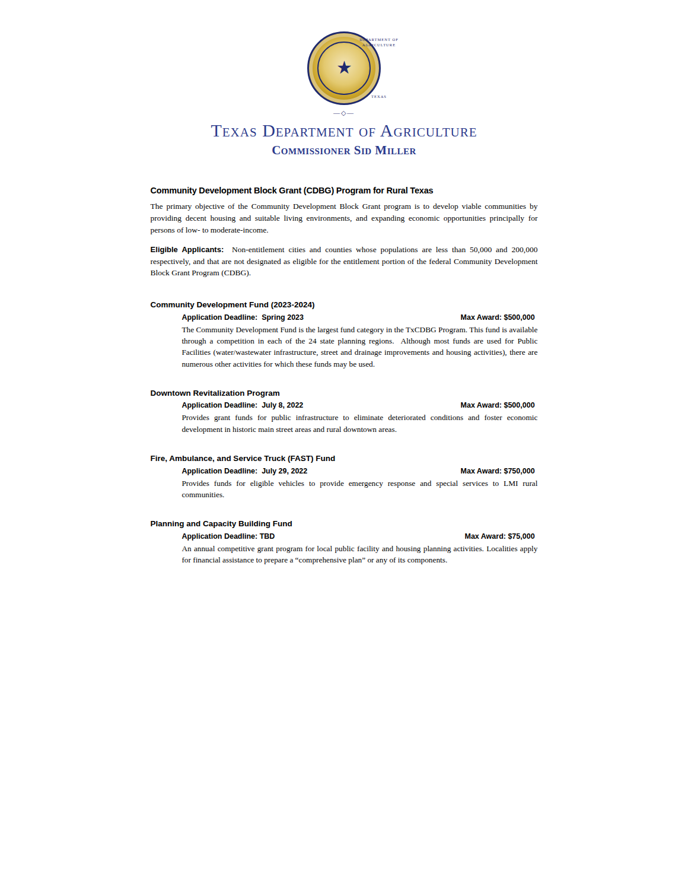DEPARTMENT OF AGRICULTURE TEXAS
★
—◇—
Texas Department of Agriculture
Commissioner Sid Miller
Community Development Block Grant (CDBG) Program for Rural Texas
The primary objective of the Community Development Block Grant program is to develop viable communities by providing decent housing and suitable living environments, and expanding economic opportunities principally for persons of low- to moderate-income.
Eligible Applicants: Non-entitlement cities and counties whose populations are less than 50,000 and 200,000 respectively, and that are not designated as eligible for the entitlement portion of the federal Community Development Block Grant Program (CDBG).
Community Development Fund (2023-2024)
Application Deadline: Spring 2023 Max Award: $500,000
The Community Development Fund is the largest fund category in the TxCDBG Program. This fund is available through a competition in each of the 24 state planning regions. Although most funds are used for Public Facilities (water/wastewater infrastructure, street and drainage improvements and housing activities), there are numerous other activities for which these funds may be used.
Downtown Revitalization Program
Application Deadline: July 8, 2022 Max Award: $500,000
Provides grant funds for public infrastructure to eliminate deteriorated conditions and foster economic development in historic main street areas and rural downtown areas.
Fire, Ambulance, and Service Truck (FAST) Fund
Application Deadline: July 29, 2022 Max Award: $750,000
Provides funds for eligible vehicles to provide emergency response and special services to LMI rural communities.
Planning and Capacity Building Fund
Application Deadline: TBD Max Award: $75,000
An annual competitive grant program for local public facility and housing planning activities. Localities apply for financial assistance to prepare a “comprehensive plan” or any of its components.